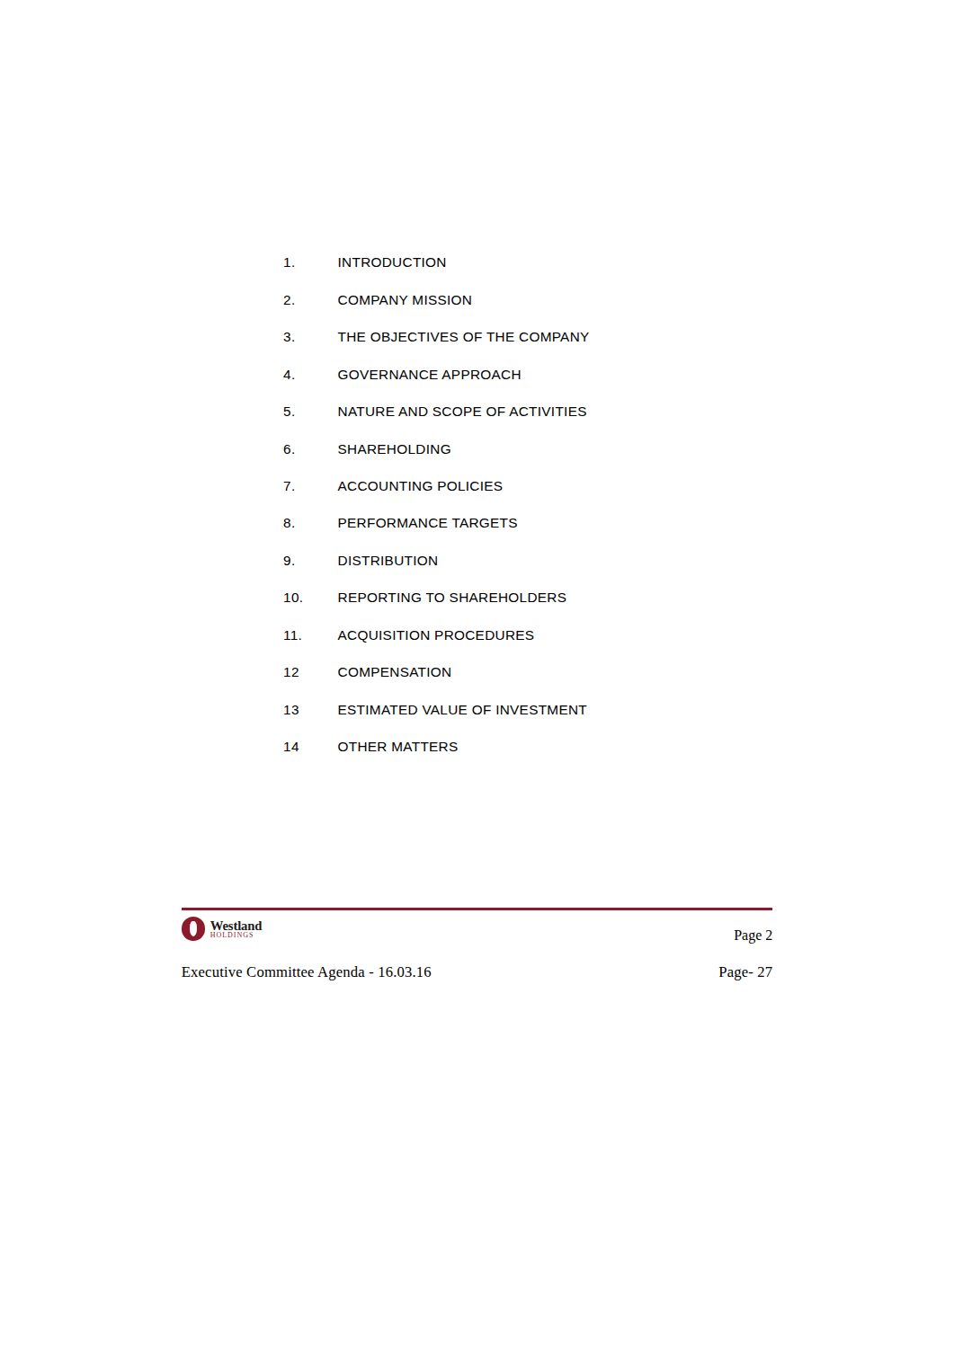1. INTRODUCTION
2. COMPANY MISSION
3. THE OBJECTIVES OF THE COMPANY
4. GOVERNANCE APPROACH
5. NATURE AND SCOPE OF ACTIVITIES
6. SHAREHOLDING
7. ACCOUNTING POLICIES
8. PERFORMANCE TARGETS
9. DISTRIBUTION
10. REPORTING TO SHAREHOLDERS
11. ACQUISITION PROCEDURES
12 COMPENSATION
13 ESTIMATED VALUE OF INVESTMENT
14 OTHER MATTERS
Westland Holdings
Page 2
Executive Committee Agenda - 16.03.16 Page- 27